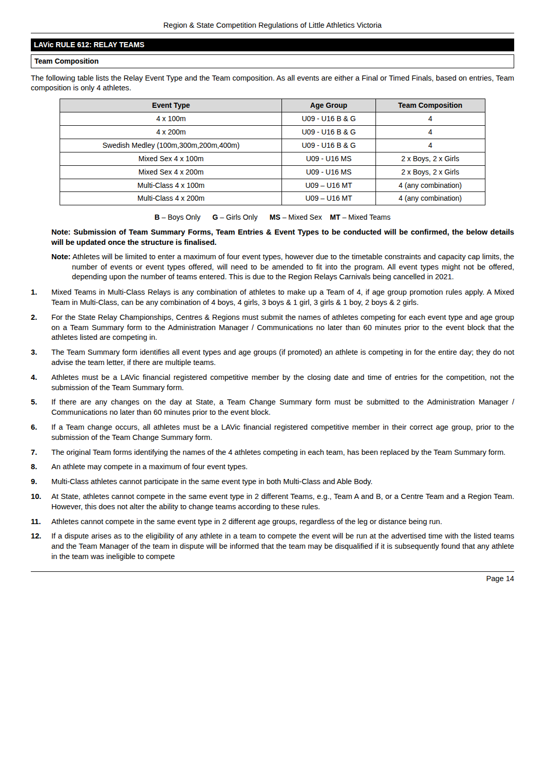Region & State Competition Regulations of Little Athletics Victoria
LAVic RULE 612: RELAY TEAMS
Team Composition
The following table lists the Relay Event Type and the Team composition. As all events are either a Final or Timed Finals, based on entries, Team composition is only 4 athletes.
| Event Type | Age Group | Team Composition |
| --- | --- | --- |
| 4 x 100m | U09 - U16 B & G | 4 |
| 4 x 200m | U09 - U16 B & G | 4 |
| Swedish Medley (100m,300m,200m,400m) | U09 - U16 B & G | 4 |
| Mixed Sex 4 x 100m | U09 - U16 MS | 2 x Boys, 2 x Girls |
| Mixed Sex 4 x 200m | U09 - U16 MS | 2 x Boys, 2 x Girls |
| Multi-Class 4 x 100m | U09 – U16 MT | 4 (any combination) |
| Multi-Class 4 x 200m | U09 – U16 MT | 4 (any combination) |
B – Boys Only G – Girls Only MS – Mixed Sex MT – Mixed Teams
Note: Submission of Team Summary Forms, Team Entries & Event Types to be conducted will be confirmed, the below details will be updated once the structure is finalised.
Note: Athletes will be limited to enter a maximum of four event types, however due to the timetable constraints and capacity cap limits, the number of events or event types offered, will need to be amended to fit into the program. All event types might not be offered, depending upon the number of teams entered. This is due to the Region Relays Carnivals being cancelled in 2021.
Mixed Teams in Multi-Class Relays is any combination of athletes to make up a Team of 4, if age group promotion rules apply. A Mixed Team in Multi-Class, can be any combination of 4 boys, 4 girls, 3 boys & 1 girl, 3 girls & 1 boy, 2 boys & 2 girls.
For the State Relay Championships, Centres & Regions must submit the names of athletes competing for each event type and age group on a Team Summary form to the Administration Manager / Communications no later than 60 minutes prior to the event block that the athletes listed are competing in.
The Team Summary form identifies all event types and age groups (if promoted) an athlete is competing in for the entire day; they do not advise the team letter, if there are multiple teams.
Athletes must be a LAVic financial registered competitive member by the closing date and time of entries for the competition, not the submission of the Team Summary form.
If there are any changes on the day at State, a Team Change Summary form must be submitted to the Administration Manager / Communications no later than 60 minutes prior to the event block.
If a Team change occurs, all athletes must be a LAVic financial registered competitive member in their correct age group, prior to the submission of the Team Change Summary form.
The original Team forms identifying the names of the 4 athletes competing in each team, has been replaced by the Team Summary form.
An athlete may compete in a maximum of four event types.
Multi-Class athletes cannot participate in the same event type in both Multi-Class and Able Body.
At State, athletes cannot compete in the same event type in 2 different Teams, e.g., Team A and B, or a Centre Team and a Region Team. However, this does not alter the ability to change teams according to these rules.
Athletes cannot compete in the same event type in 2 different age groups, regardless of the leg or distance being run.
If a dispute arises as to the eligibility of any athlete in a team to compete the event will be run at the advertised time with the listed teams and the Team Manager of the team in dispute will be informed that the team may be disqualified if it is subsequently found that any athlete in the team was ineligible to compete
Page 14